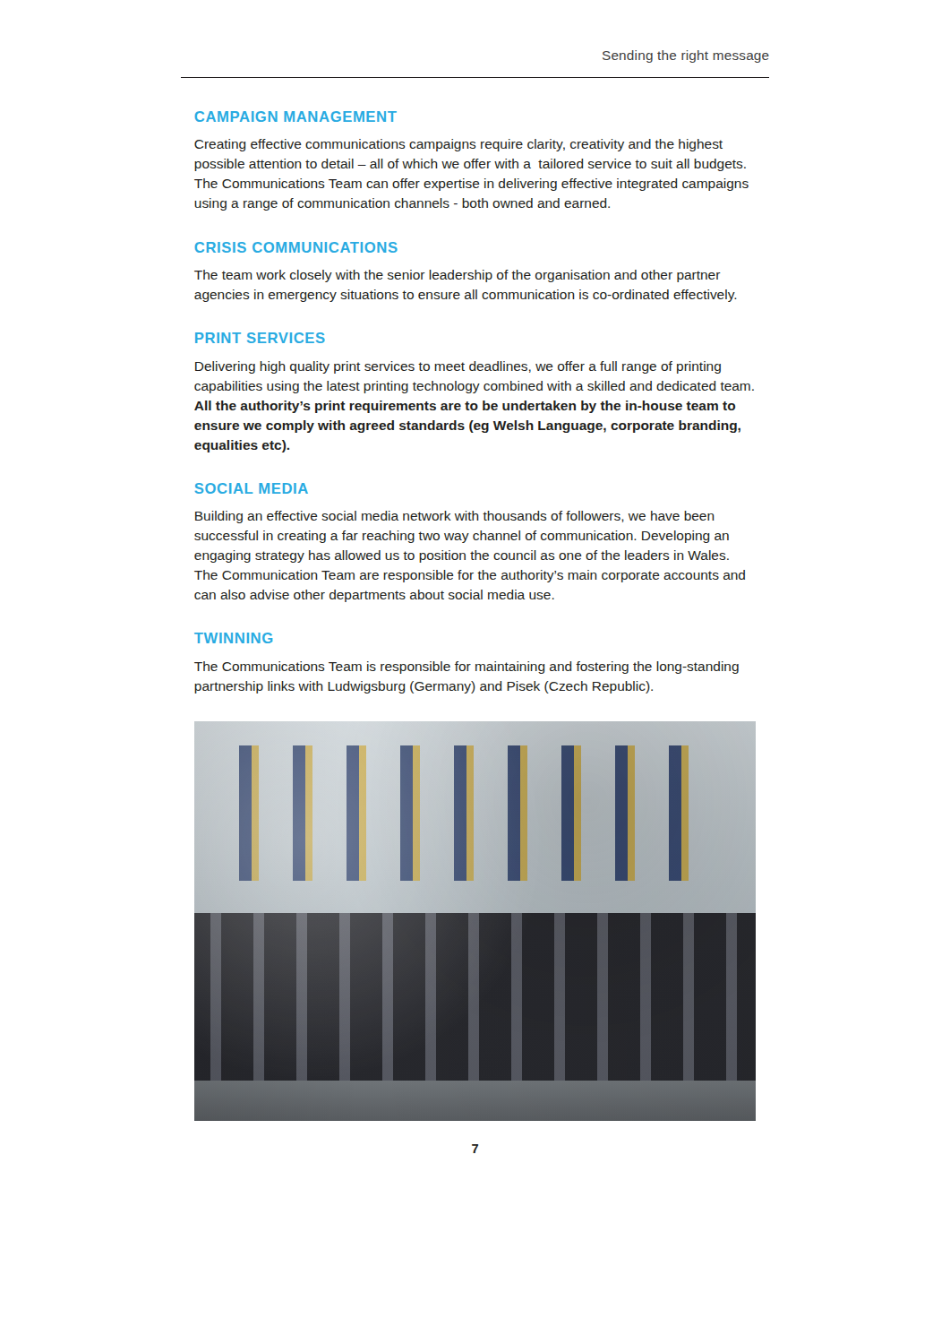Sending the right message
Campaign Management
Creating effective communications campaigns require clarity, creativity and the highest possible attention to detail – all of which we offer with a tailored service to suit all budgets. The Communications Team can offer expertise in delivering effective integrated campaigns using a range of communication channels - both owned and earned.
Crisis Communications
The team work closely with the senior leadership of the organisation and other partner agencies in emergency situations to ensure all communication is co-ordinated effectively.
Print Services
Delivering high quality print services to meet deadlines, we offer a full range of printing capabilities using the latest printing technology combined with a skilled and dedicated team. All the authority’s print requirements are to be undertaken by the in-house team to ensure we comply with agreed standards (eg Welsh Language, corporate branding, equalities etc).
Social Media
Building an effective social media network with thousands of followers, we have been successful in creating a far reaching two way channel of communication. Developing an engaging strategy has allowed us to position the council as one of the leaders in Wales. The Communication Team are responsible for the authority’s main corporate accounts and can also advise other departments about social media use.
Twinning
The Communications Team is responsible for maintaining and fostering the long-standing partnership links with Ludwigsburg (Germany) and Pisek (Czech Republic).
7